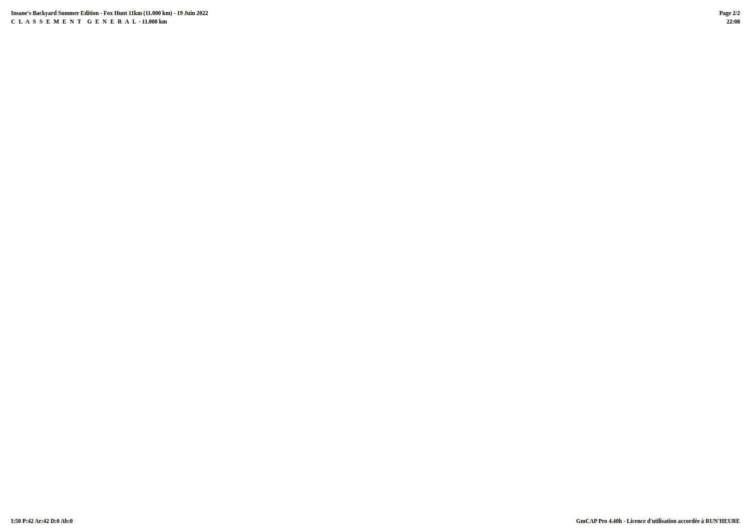Insane's Backyard Summer Edition - Fox Hunt 11km (11.000 km) - 19 Juin 2022
C L A S S E M E N T G E N E R A L - 11.000 km
Page 2/2
22:08
I:50 P:42 Ar:42 D:0 Ab:0
GmCAP Pro 4.40h - Licence d'utilisation accordée à RUN'HEURE